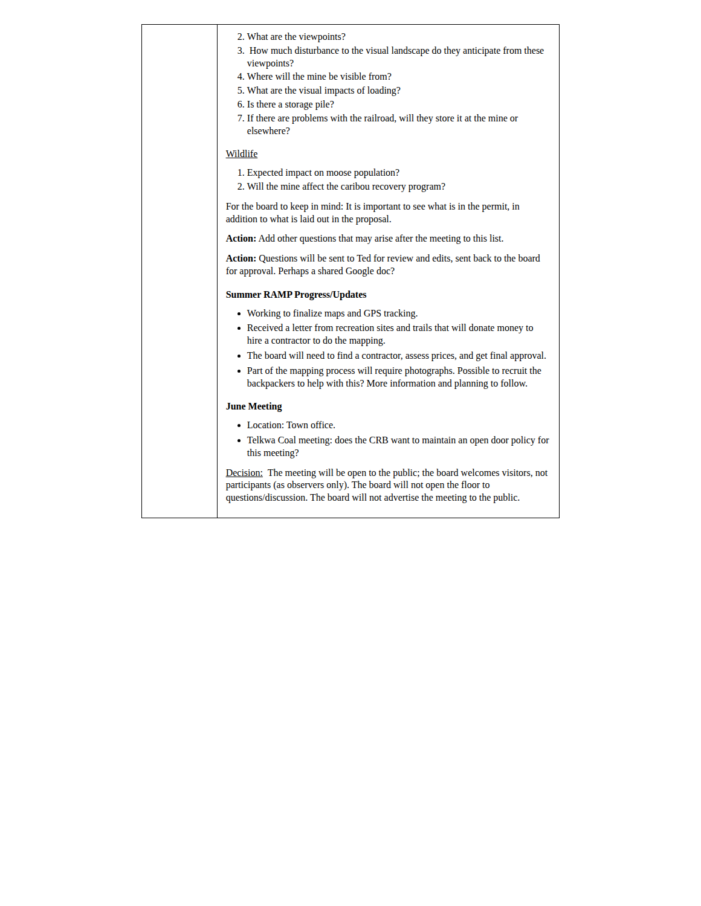| | What are the viewpoints? How much disturbance to the visual landscape do they anticipate from these viewpoints? Where will the mine be visible from? What are the visual impacts of loading? Is there a storage pile? If there are problems with the railroad, will they store it at the mine or elsewhere? Wildlife Expected impact on moose population? Will the mine affect the caribou recovery program? For the board to keep in mind: It is important to see what is in the permit, in addition to what is laid out in the proposal. Action: Add other questions that may arise after the meeting to this list. Action: Questions will be sent to Ted for review and edits, sent back to the board for approval. Perhaps a shared Google doc? Summer RAMP Progress/Updates Working to finalize maps and GPS tracking. Received a letter from recreation sites and trails that will donate money to hire a contractor to do the mapping. The board will need to find a contractor, assess prices, and get final approval. Part of the mapping process will require photographs. Possible to recruit the backpackers to help with this? More information and planning to follow. June Meeting Location: Town office. Telkwa Coal meeting: does the CRB want to maintain an open door policy for this meeting? Decision: The meeting will be open to the public; the board welcomes visitors, not participants (as observers only). The board will not open the floor to questions/discussion. The board will not advertise the meeting to the public. |